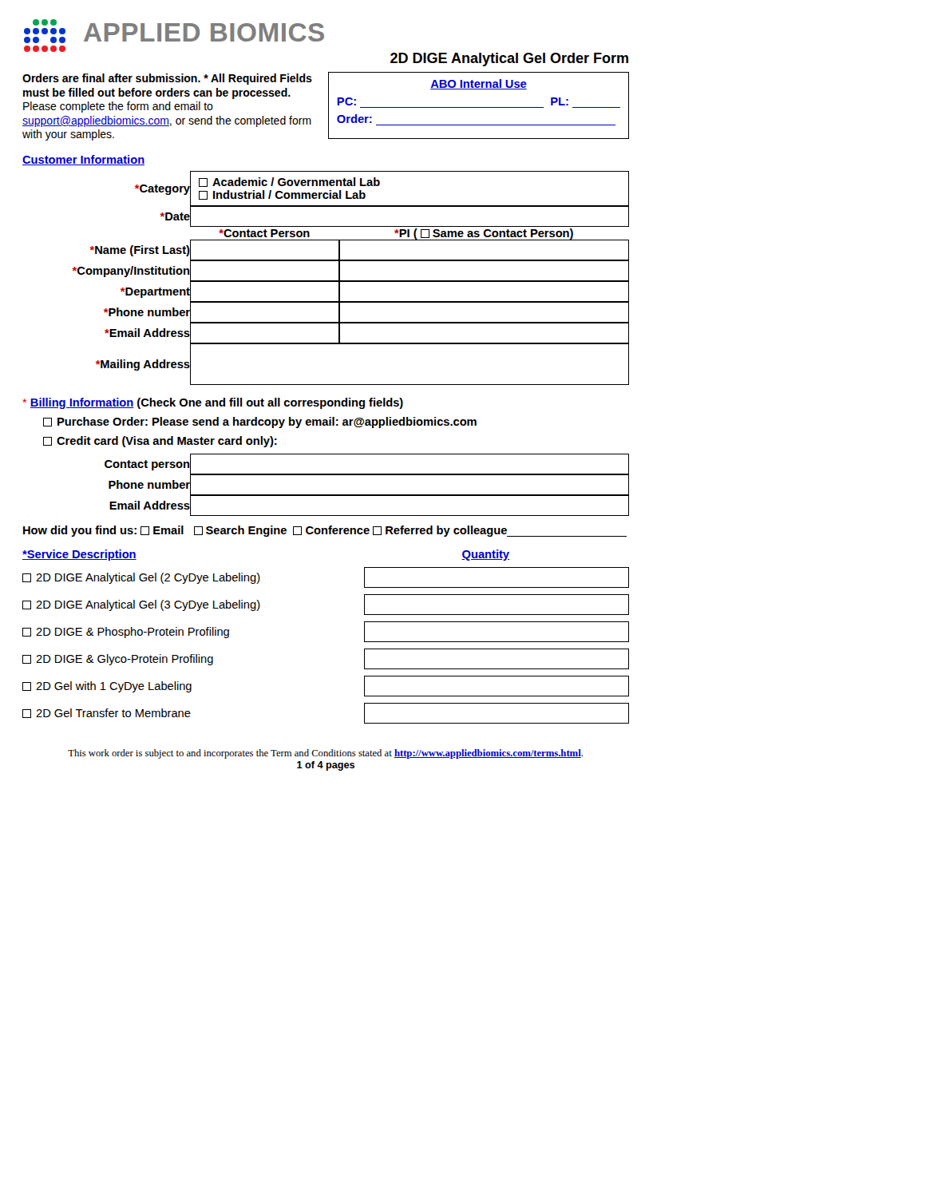APPLIED BIOMICS
2D DIGE Analytical Gel Order Form
Orders are final after submission. * All Required Fields must be filled out before orders can be processed. Please complete the form and email to support@appliedbiomics.com, or send the completed form with your samples.
ABO Internal Use
PC: PL:
Order:
Customer Information
| * Category | Academic / Governmental Lab Industrial / Commercial Lab |
| * Date | |
| | * Contact Person | * PI ( Same as Contact Person) |
| * Name (First Last) | | |
| * Company/Institution | | |
| * Department | | |
| * Phone number | | |
| * Email Address | | |
| * Mailing Address | |
* Billing Information (Check One and fill out all corresponding fields)
Purchase Order: Please send a hardcopy by email: ar@appliedbiomics.com
Credit card (Visa and Master card only):
| Contact person | |
| Phone number | |
| Email Address | |
How did you find us: Email Search Engine Conference Referred by colleague
*Service Description Quantity
| 2D DIGE Analytical Gel (2 CyDye Labeling) | |
| 2D DIGE Analytical Gel (3 CyDye Labeling) | |
| 2D DIGE & Phospho-Protein Profiling | |
| 2D DIGE & Glyco-Protein Profiling | |
| 2D Gel with 1 CyDye Labeling | |
| 2D Gel Transfer to Membrane | |
This work order is subject to and incorporates the Term and Conditions stated at http://www.appliedbiomics.com/terms.html.
1 of 4 pages